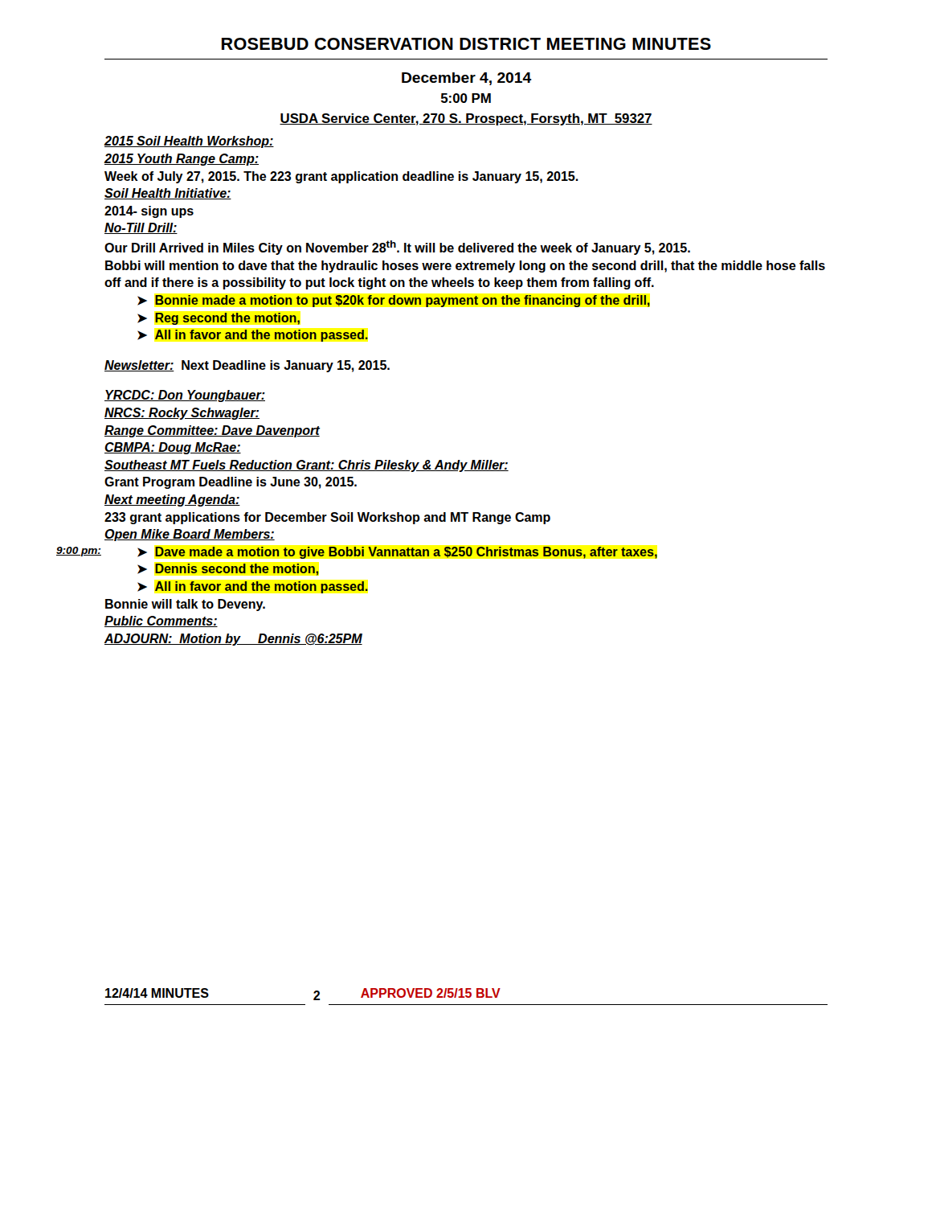ROSEBUD CONSERVATION DISTRICT MEETING MINUTES
December 4, 2014
5:00 PM
USDA Service Center, 270 S. Prospect, Forsyth, MT 59327
2015 Soil Health Workshop:
2015 Youth Range Camp:
Week of July 27, 2015. The 223 grant application deadline is January 15, 2015.
Soil Health Initiative:
2014- sign ups
No-Till Drill:
Our Drill Arrived in Miles City on November 28th. It will be delivered the week of January 5, 2015.
Bobbi will mention to dave that the hydraulic hoses were extremely long on the second drill, that the middle hose falls off and if there is a possibility to put lock tight on the wheels to keep them from falling off.
Bonnie made a motion to put $20k for down payment on the financing of the drill,
Reg second the motion,
All in favor and the motion passed.
Newsletter: Next Deadline is January 15, 2015.
YRCDC: Don Youngbauer:
NRCS: Rocky Schwagler:
Range Committee: Dave Davenport
CBMPA: Doug McRae:
Southeast MT Fuels Reduction Grant: Chris Pilesky & Andy Miller:
Grant Program Deadline is June 30, 2015.
Next meeting Agenda:
233 grant applications for December Soil Workshop and MT Range Camp
Open Mike Board Members:
9:00 pm:
Dave made a motion to give Bobbi Vannattan a $250 Christmas Bonus, after taxes,
Dennis second the motion,
All in favor and the motion passed.
Bonnie will talk to Deveny.
Public Comments:
ADJOURN: Motion by Dennis @6:25PM
12/4/14 MINUTES
2
APPROVED 2/5/15 BLV